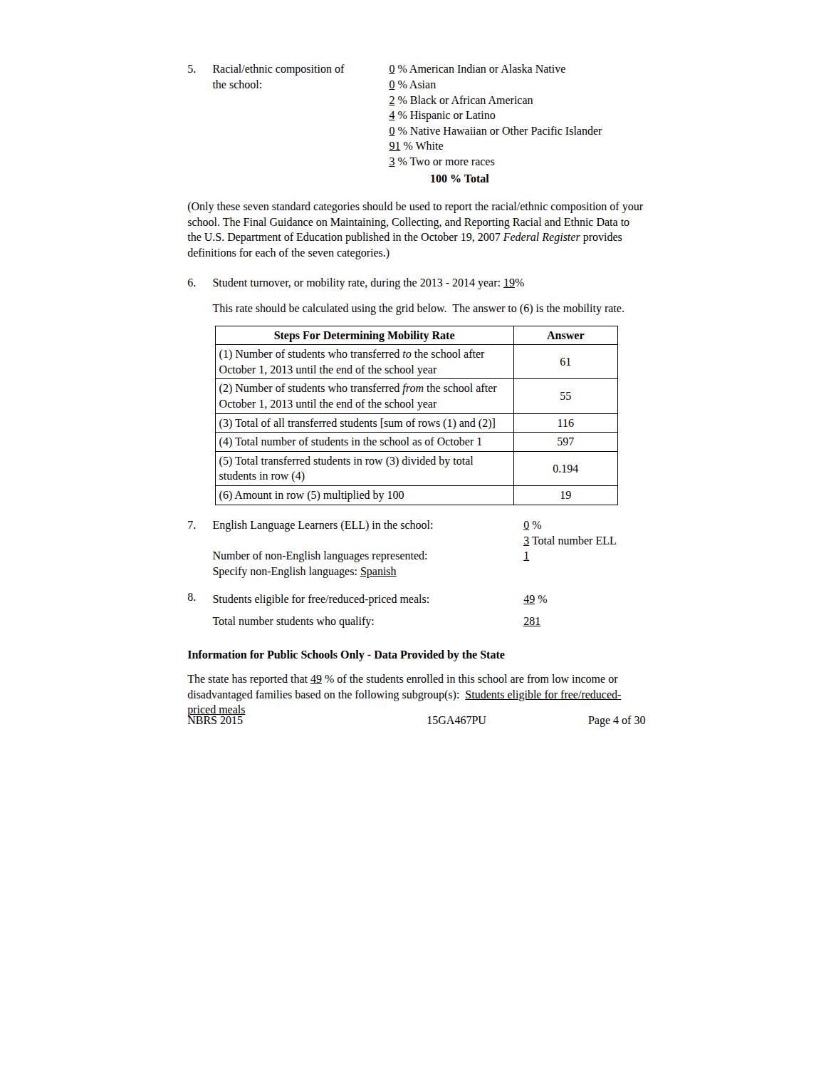5.
Racial/ethnic composition of
the school:
0 % American Indian or Alaska Native
0 % Asian
2 % Black or African American
4 % Hispanic or Latino
0 % Native Hawaiian or Other Pacific Islander
91 % White
3 % Two or more races
100 % Total
(Only these seven standard categories should be used to report the racial/ethnic composition of your school. The Final Guidance on Maintaining, Collecting, and Reporting Racial and Ethnic Data to the U.S. Department of Education published in the October 19, 2007 Federal Register provides definitions for each of the seven categories.)
6.
Student turnover, or mobility rate, during the 2013 - 2014 year: 19%
This rate should be calculated using the grid below. The answer to (6) is the mobility rate.
| Steps For Determining Mobility Rate | Answer |
| --- | --- |
| (1) Number of students who transferred to the school after October 1, 2013 until the end of the school year | 61 |
| (2) Number of students who transferred from the school after October 1, 2013 until the end of the school year | 55 |
| (3) Total of all transferred students [sum of rows (1) and (2)] | 116 |
| (4) Total number of students in the school as of October 1 | 597 |
| (5) Total transferred students in row (3) divided by total students in row (4) | 0.194 |
| (6) Amount in row (5) multiplied by 100 | 19 |
7.
English Language Learners (ELL) in the school:
0 %
3 Total number ELL
Number of non-English languages represented:
1
Specify non-English languages: Spanish
8.
Students eligible for free/reduced-priced meals:
49 %
Total number students who qualify:
281
Information for Public Schools Only - Data Provided by the State
The state has reported that 49 % of the students enrolled in this school are from low income or disadvantaged families based on the following subgroup(s): Students eligible for free/reduced-priced meals
NBRS 2015
15GA467PU
Page 4 of 30